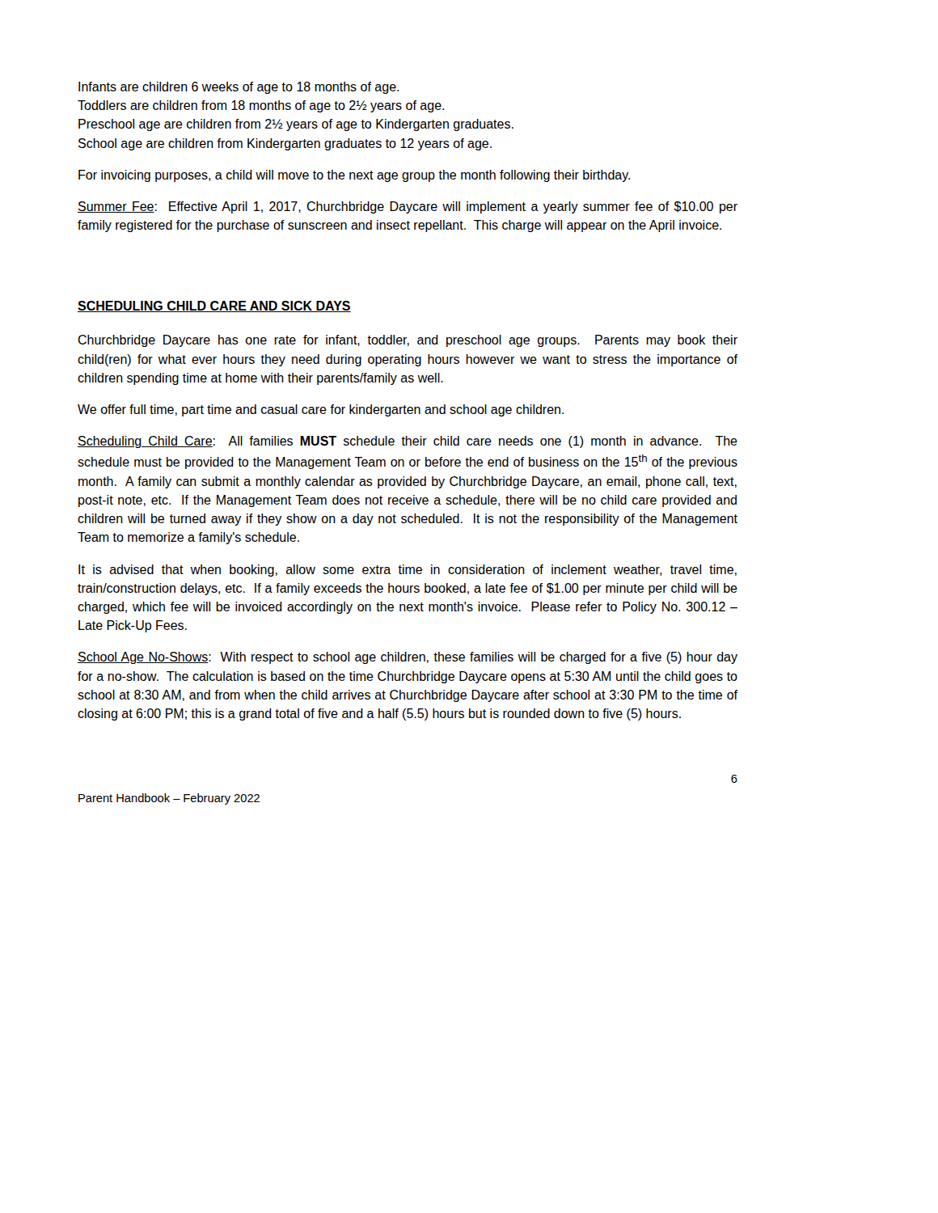Infants are children 6 weeks of age to 18 months of age.
Toddlers are children from 18 months of age to 2½ years of age.
Preschool age are children from 2½ years of age to Kindergarten graduates.
School age are children from Kindergarten graduates to 12 years of age.
For invoicing purposes, a child will move to the next age group the month following their birthday.
Summer Fee: Effective April 1, 2017, Churchbridge Daycare will implement a yearly summer fee of $10.00 per family registered for the purchase of sunscreen and insect repellant. This charge will appear on the April invoice.
SCHEDULING CHILD CARE AND SICK DAYS
Churchbridge Daycare has one rate for infant, toddler, and preschool age groups. Parents may book their child(ren) for what ever hours they need during operating hours however we want to stress the importance of children spending time at home with their parents/family as well.
We offer full time, part time and casual care for kindergarten and school age children.
Scheduling Child Care: All families MUST schedule their child care needs one (1) month in advance. The schedule must be provided to the Management Team on or before the end of business on the 15th of the previous month. A family can submit a monthly calendar as provided by Churchbridge Daycare, an email, phone call, text, post-it note, etc. If the Management Team does not receive a schedule, there will be no child care provided and children will be turned away if they show on a day not scheduled. It is not the responsibility of the Management Team to memorize a family's schedule.
It is advised that when booking, allow some extra time in consideration of inclement weather, travel time, train/construction delays, etc. If a family exceeds the hours booked, a late fee of $1.00 per minute per child will be charged, which fee will be invoiced accordingly on the next month's invoice. Please refer to Policy No. 300.12 – Late Pick-Up Fees.
School Age No-Shows: With respect to school age children, these families will be charged for a five (5) hour day for a no-show. The calculation is based on the time Churchbridge Daycare opens at 5:30 AM until the child goes to school at 8:30 AM, and from when the child arrives at Churchbridge Daycare after school at 3:30 PM to the time of closing at 6:00 PM; this is a grand total of five and a half (5.5) hours but is rounded down to five (5) hours.
6
Parent Handbook – February 2022